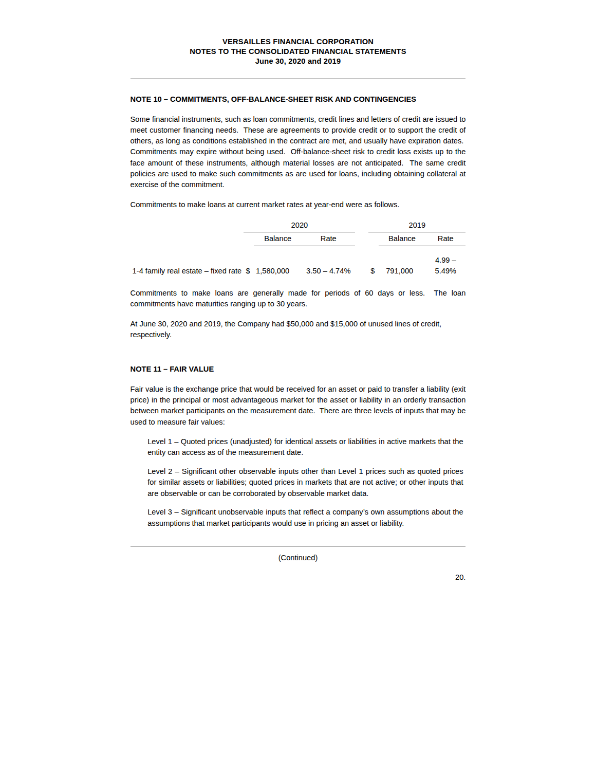VERSAILLES FINANCIAL CORPORATION
NOTES TO THE CONSOLIDATED FINANCIAL STATEMENTS
June 30, 2020 and 2019
NOTE 10 – COMMITMENTS, OFF-BALANCE-SHEET RISK AND CONTINGENCIES
Some financial instruments, such as loan commitments, credit lines and letters of credit are issued to meet customer financing needs. These are agreements to provide credit or to support the credit of others, as long as conditions established in the contract are met, and usually have expiration dates. Commitments may expire without being used. Off-balance-sheet risk to credit loss exists up to the face amount of these instruments, although material losses are not anticipated. The same credit policies are used to make such commitments as are used for loans, including obtaining collateral at exercise of the commitment.
Commitments to make loans at current market rates at year-end were as follows.
| | 2020 | | 2019 |
| | | Balance | Rate | | | Balance | Rate |
| 1-4 family real estate – fixed rate | $ | 1,580,000 | 3.50 – 4.74% | | $ | 791,000 | 4.99 – 5.49% |
Commitments to make loans are generally made for periods of 60 days or less. The loan commitments have maturities ranging up to 30 years.
At June 30, 2020 and 2019, the Company had $50,000 and $15,000 of unused lines of credit, respectively.
NOTE 11 – FAIR VALUE
Fair value is the exchange price that would be received for an asset or paid to transfer a liability (exit price) in the principal or most advantageous market for the asset or liability in an orderly transaction between market participants on the measurement date. There are three levels of inputs that may be used to measure fair values:
Level 1 – Quoted prices (unadjusted) for identical assets or liabilities in active markets that the entity can access as of the measurement date.
Level 2 – Significant other observable inputs other than Level 1 prices such as quoted prices for similar assets or liabilities; quoted prices in markets that are not active; or other inputs that are observable or can be corroborated by observable market data.
Level 3 – Significant unobservable inputs that reflect a company’s own assumptions about the assumptions that market participants would use in pricing an asset or liability.
(Continued)
20.